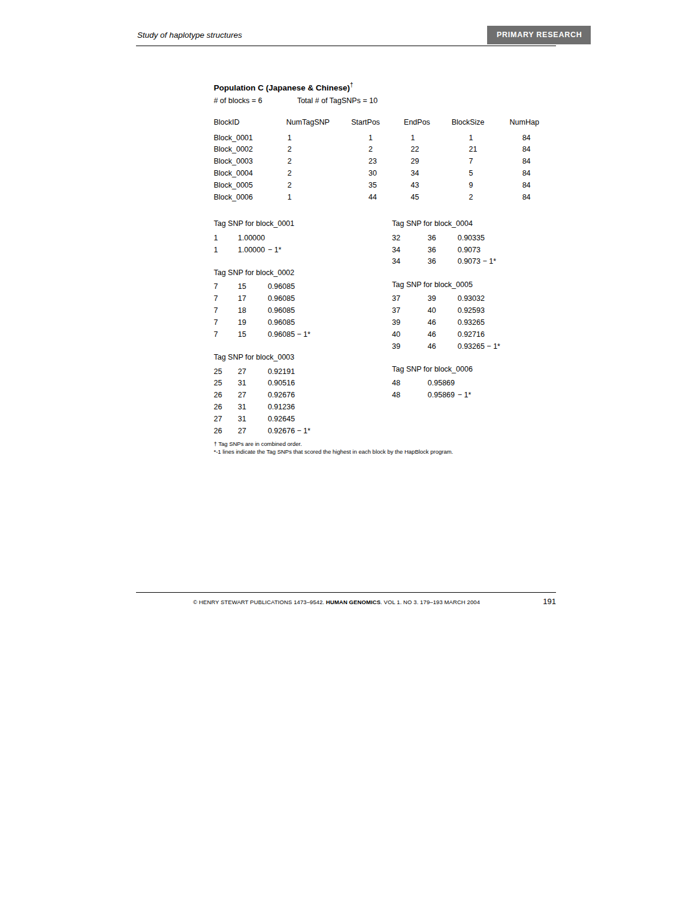Study of haplotype structures
PRIMARY RESEARCH
Population C (Japanese & Chinese)†
# of blocks = 6 Total # of TagSNPs = 10
| BlockID | NumTagSNP | StartPos | EndPos | BlockSize | NumHap |
| --- | --- | --- | --- | --- | --- |
| Block_0001 | 1 | 1 | 1 | 1 | 84 |
| Block_0002 | 2 | 2 | 22 | 21 | 84 |
| Block_0003 | 2 | 23 | 29 | 7 | 84 |
| Block_0004 | 2 | 30 | 34 | 5 | 84 |
| Block_0005 | 2 | 35 | 43 | 9 | 84 |
| Block_0006 | 1 | 44 | 45 | 2 | 84 |
Tag SNP for block_0001
| 1 | 1.00000 | |
| 1 | 1.00000 | − 1* |
Tag SNP for block_0002
| 7 | 15 | 0.96085 |
| 7 | 17 | 0.96085 |
| 7 | 18 | 0.96085 |
| 7 | 19 | 0.96085 |
| 7 | 15 | 0.96085 − 1* |
Tag SNP for block_0003
| 25 | 27 | 0.92191 |
| 25 | 31 | 0.90516 |
| 26 | 27 | 0.92676 |
| 26 | 31 | 0.91236 |
| 27 | 31 | 0.92645 |
| 26 | 27 | 0.92676 − 1* |
Tag SNP for block_0004
| 32 | 36 | 0.90335 |
| 34 | 36 | 0.9073 |
| 34 | 36 | 0.9073 − 1* |
Tag SNP for block_0005
| 37 | 39 | 0.93032 |
| 37 | 40 | 0.92593 |
| 39 | 46 | 0.93265 |
| 40 | 46 | 0.92716 |
| 39 | 46 | 0.93265 − 1* |
Tag SNP for block_0006
| 48 | 0.95869 | |
| 48 | 0.95869 | − 1* |
† Tag SNPs are in combined order.
*-1 lines indicate the Tag SNPs that scored the highest in each block by the HapBlock program.
© HENRY STEWART PUBLICATIONS 1473–9542. HUMAN GENOMICS. VOL 1. NO 3. 179–193 MARCH 2004
191